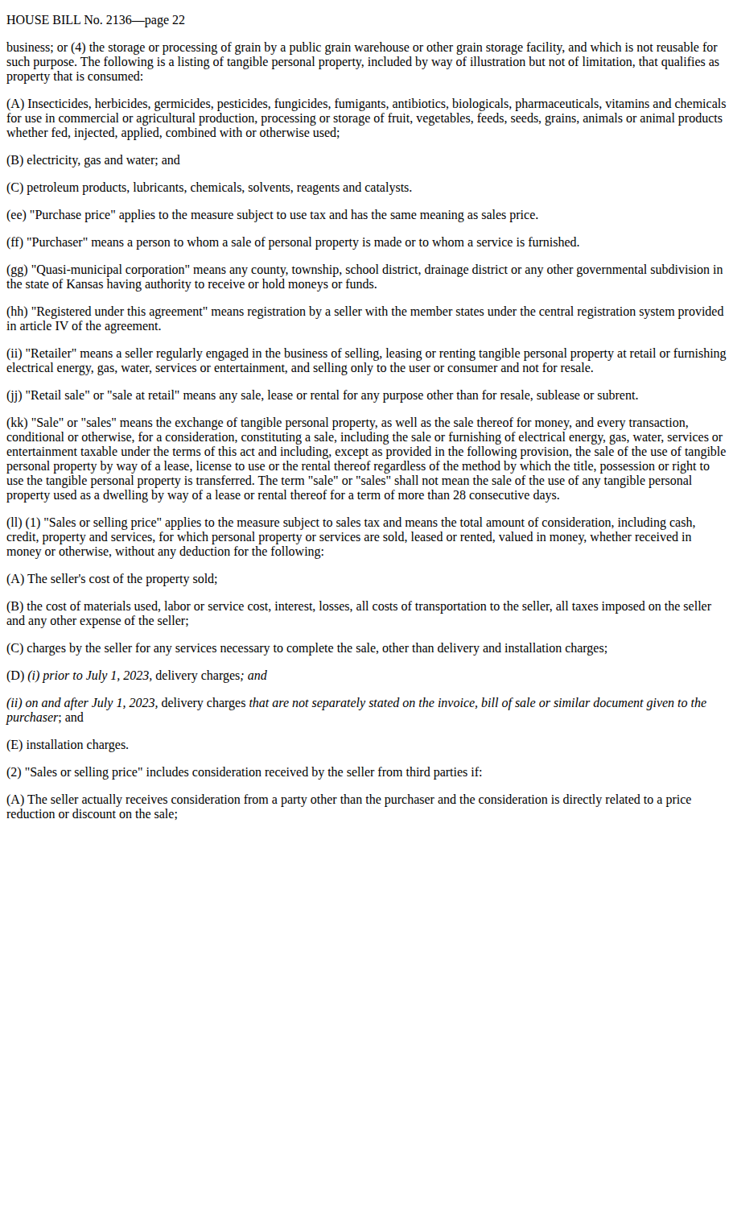HOUSE BILL No. 2136—page 22
business; or (4) the storage or processing of grain by a public grain warehouse or other grain storage facility, and which is not reusable for such purpose. The following is a listing of tangible personal property, included by way of illustration but not of limitation, that qualifies as property that is consumed:
(A) Insecticides, herbicides, germicides, pesticides, fungicides, fumigants, antibiotics, biologicals, pharmaceuticals, vitamins and chemicals for use in commercial or agricultural production, processing or storage of fruit, vegetables, feeds, seeds, grains, animals or animal products whether fed, injected, applied, combined with or otherwise used;
(B) electricity, gas and water; and
(C) petroleum products, lubricants, chemicals, solvents, reagents and catalysts.
(ee) "Purchase price" applies to the measure subject to use tax and has the same meaning as sales price.
(ff) "Purchaser" means a person to whom a sale of personal property is made or to whom a service is furnished.
(gg) "Quasi-municipal corporation" means any county, township, school district, drainage district or any other governmental subdivision in the state of Kansas having authority to receive or hold moneys or funds.
(hh) "Registered under this agreement" means registration by a seller with the member states under the central registration system provided in article IV of the agreement.
(ii) "Retailer" means a seller regularly engaged in the business of selling, leasing or renting tangible personal property at retail or furnishing electrical energy, gas, water, services or entertainment, and selling only to the user or consumer and not for resale.
(jj) "Retail sale" or "sale at retail" means any sale, lease or rental for any purpose other than for resale, sublease or subrent.
(kk) "Sale" or "sales" means the exchange of tangible personal property, as well as the sale thereof for money, and every transaction, conditional or otherwise, for a consideration, constituting a sale, including the sale or furnishing of electrical energy, gas, water, services or entertainment taxable under the terms of this act and including, except as provided in the following provision, the sale of the use of tangible personal property by way of a lease, license to use or the rental thereof regardless of the method by which the title, possession or right to use the tangible personal property is transferred. The term "sale" or "sales" shall not mean the sale of the use of any tangible personal property used as a dwelling by way of a lease or rental thereof for a term of more than 28 consecutive days.
(ll) (1) "Sales or selling price" applies to the measure subject to sales tax and means the total amount of consideration, including cash, credit, property and services, for which personal property or services are sold, leased or rented, valued in money, whether received in money or otherwise, without any deduction for the following:
(A) The seller's cost of the property sold;
(B) the cost of materials used, labor or service cost, interest, losses, all costs of transportation to the seller, all taxes imposed on the seller and any other expense of the seller;
(C) charges by the seller for any services necessary to complete the sale, other than delivery and installation charges;
(D) (i) prior to July 1, 2023, delivery charges; and
(ii) on and after July 1, 2023, delivery charges that are not separately stated on the invoice, bill of sale or similar document given to the purchaser; and
(E) installation charges.
(2) "Sales or selling price" includes consideration received by the seller from third parties if:
(A) The seller actually receives consideration from a party other than the purchaser and the consideration is directly related to a price reduction or discount on the sale;